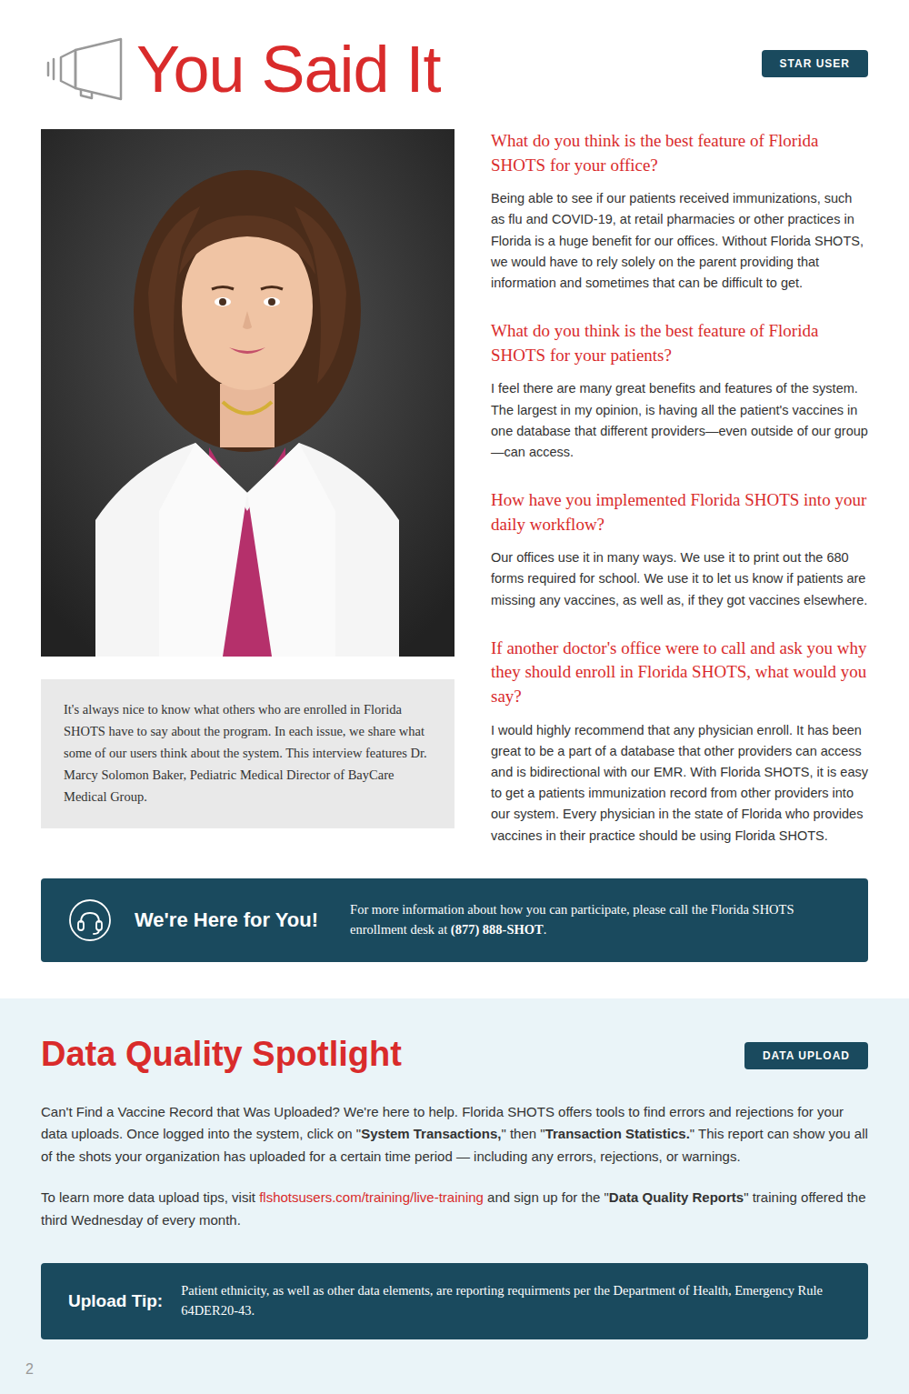You Said It
STAR USER
It's always nice to know what others who are enrolled in Florida SHOTS have to say about the program. In each issue, we share what some of our users think about the system. This interview features Dr. Marcy Solomon Baker, Pediatric Medical Director of BayCare Medical Group.
What do you think is the best feature of Florida SHOTS for your office?
Being able to see if our patients received immunizations, such as flu and COVID-19, at retail pharmacies or other practices in Florida is a huge benefit for our offices. Without Florida SHOTS, we would have to rely solely on the parent providing that information and sometimes that can be difficult to get.
What do you think is the best feature of Florida SHOTS for your patients?
I feel there are many great benefits and features of the system. The largest in my opinion, is having all the patient's vaccines in one database that different providers—even outside of our group—can access.
How have you implemented Florida SHOTS into your daily workflow?
Our offices use it in many ways. We use it to print out the 680 forms required for school. We use it to let us know if patients are missing any vaccines, as well as, if they got vaccines elsewhere.
If another doctor's office were to call and ask you why they should enroll in Florida SHOTS, what would you say?
I would highly recommend that any physician enroll. It has been great to be a part of a database that other providers can access and is bidirectional with our EMR. With Florida SHOTS, it is easy to get a patients immunization record from other providers into our system. Every physician in the state of Florida who provides vaccines in their practice should be using Florida SHOTS.
We're Here for You!
For more information about how you can participate, please call the Florida SHOTS enrollment desk at (877) 888-SHOT.
Data Quality Spotlight
DATA UPLOAD
Can't Find a Vaccine Record that Was Uploaded? We're here to help. Florida SHOTS offers tools to find errors and rejections for your data uploads. Once logged into the system, click on "System Transactions," then "Transaction Statistics." This report can show you all of the shots your organization has uploaded for a certain time period — including any errors, rejections, or warnings.
To learn more data upload tips, visit flshotsusers.com/training/live-training and sign up for the "Data Quality Reports" training offered the third Wednesday of every month.
Upload Tip:
Patient ethnicity, as well as other data elements, are reporting requirments per the Department of Health, Emergency Rule 64DER20-43.
2